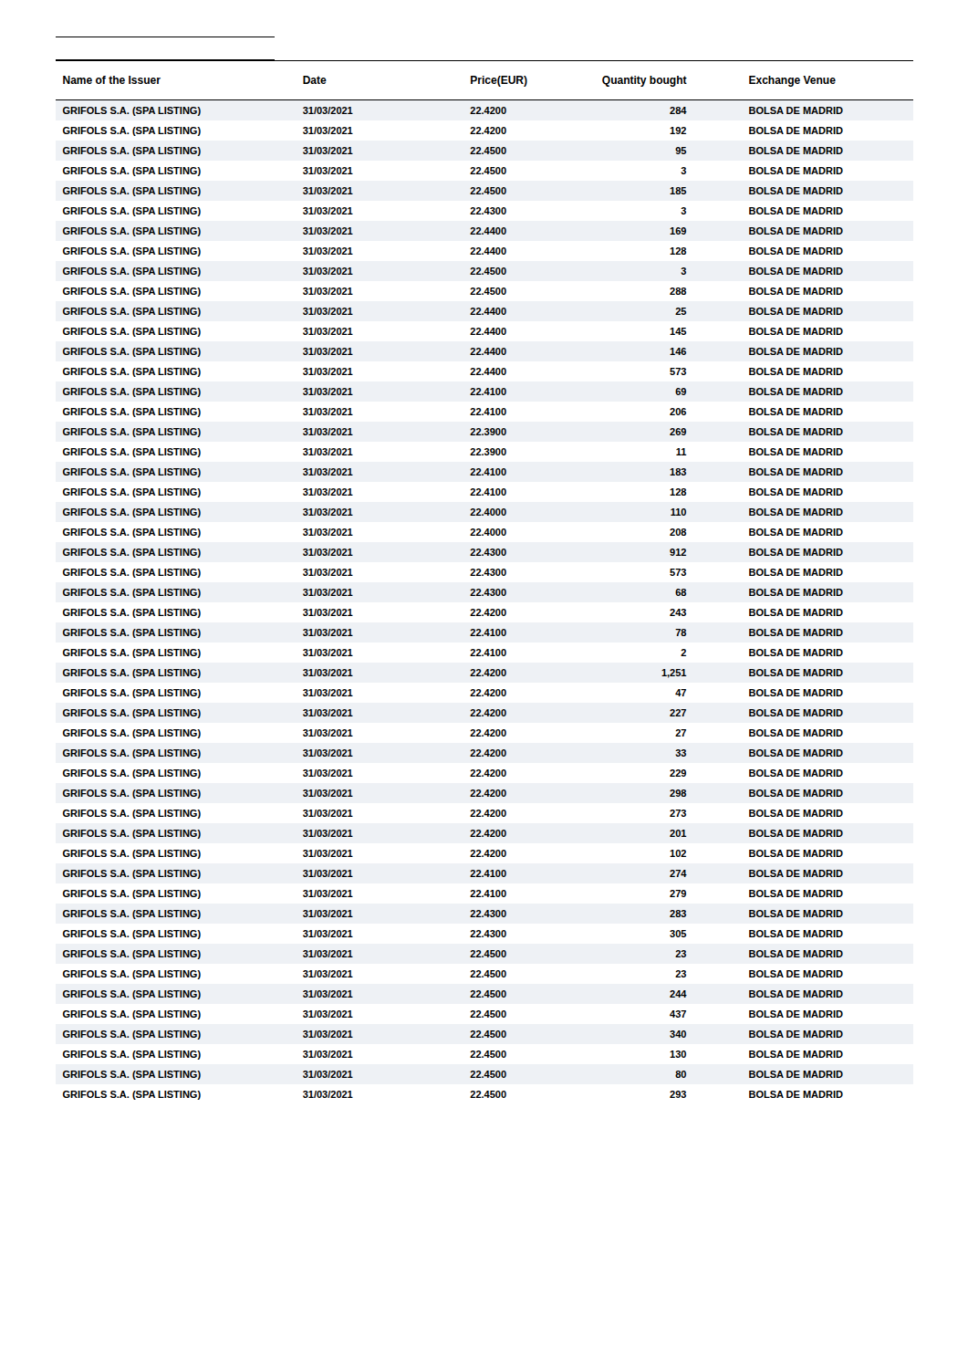| Name of the Issuer | Date | Price(EUR) | Quantity bought | Exchange Venue |
| --- | --- | --- | --- | --- |
| GRIFOLS S.A. (SPA LISTING) | 31/03/2021 | 22.4200 | 284 | BOLSA DE MADRID |
| GRIFOLS S.A. (SPA LISTING) | 31/03/2021 | 22.4200 | 192 | BOLSA DE MADRID |
| GRIFOLS S.A. (SPA LISTING) | 31/03/2021 | 22.4500 | 95 | BOLSA DE MADRID |
| GRIFOLS S.A. (SPA LISTING) | 31/03/2021 | 22.4500 | 3 | BOLSA DE MADRID |
| GRIFOLS S.A. (SPA LISTING) | 31/03/2021 | 22.4500 | 185 | BOLSA DE MADRID |
| GRIFOLS S.A. (SPA LISTING) | 31/03/2021 | 22.4300 | 3 | BOLSA DE MADRID |
| GRIFOLS S.A. (SPA LISTING) | 31/03/2021 | 22.4400 | 169 | BOLSA DE MADRID |
| GRIFOLS S.A. (SPA LISTING) | 31/03/2021 | 22.4400 | 128 | BOLSA DE MADRID |
| GRIFOLS S.A. (SPA LISTING) | 31/03/2021 | 22.4500 | 3 | BOLSA DE MADRID |
| GRIFOLS S.A. (SPA LISTING) | 31/03/2021 | 22.4500 | 288 | BOLSA DE MADRID |
| GRIFOLS S.A. (SPA LISTING) | 31/03/2021 | 22.4400 | 25 | BOLSA DE MADRID |
| GRIFOLS S.A. (SPA LISTING) | 31/03/2021 | 22.4400 | 145 | BOLSA DE MADRID |
| GRIFOLS S.A. (SPA LISTING) | 31/03/2021 | 22.4400 | 146 | BOLSA DE MADRID |
| GRIFOLS S.A. (SPA LISTING) | 31/03/2021 | 22.4400 | 573 | BOLSA DE MADRID |
| GRIFOLS S.A. (SPA LISTING) | 31/03/2021 | 22.4100 | 69 | BOLSA DE MADRID |
| GRIFOLS S.A. (SPA LISTING) | 31/03/2021 | 22.4100 | 206 | BOLSA DE MADRID |
| GRIFOLS S.A. (SPA LISTING) | 31/03/2021 | 22.3900 | 269 | BOLSA DE MADRID |
| GRIFOLS S.A. (SPA LISTING) | 31/03/2021 | 22.3900 | 11 | BOLSA DE MADRID |
| GRIFOLS S.A. (SPA LISTING) | 31/03/2021 | 22.4100 | 183 | BOLSA DE MADRID |
| GRIFOLS S.A. (SPA LISTING) | 31/03/2021 | 22.4100 | 128 | BOLSA DE MADRID |
| GRIFOLS S.A. (SPA LISTING) | 31/03/2021 | 22.4000 | 110 | BOLSA DE MADRID |
| GRIFOLS S.A. (SPA LISTING) | 31/03/2021 | 22.4000 | 208 | BOLSA DE MADRID |
| GRIFOLS S.A. (SPA LISTING) | 31/03/2021 | 22.4300 | 912 | BOLSA DE MADRID |
| GRIFOLS S.A. (SPA LISTING) | 31/03/2021 | 22.4300 | 573 | BOLSA DE MADRID |
| GRIFOLS S.A. (SPA LISTING) | 31/03/2021 | 22.4300 | 68 | BOLSA DE MADRID |
| GRIFOLS S.A. (SPA LISTING) | 31/03/2021 | 22.4200 | 243 | BOLSA DE MADRID |
| GRIFOLS S.A. (SPA LISTING) | 31/03/2021 | 22.4100 | 78 | BOLSA DE MADRID |
| GRIFOLS S.A. (SPA LISTING) | 31/03/2021 | 22.4100 | 2 | BOLSA DE MADRID |
| GRIFOLS S.A. (SPA LISTING) | 31/03/2021 | 22.4200 | 1,251 | BOLSA DE MADRID |
| GRIFOLS S.A. (SPA LISTING) | 31/03/2021 | 22.4200 | 47 | BOLSA DE MADRID |
| GRIFOLS S.A. (SPA LISTING) | 31/03/2021 | 22.4200 | 227 | BOLSA DE MADRID |
| GRIFOLS S.A. (SPA LISTING) | 31/03/2021 | 22.4200 | 27 | BOLSA DE MADRID |
| GRIFOLS S.A. (SPA LISTING) | 31/03/2021 | 22.4200 | 33 | BOLSA DE MADRID |
| GRIFOLS S.A. (SPA LISTING) | 31/03/2021 | 22.4200 | 229 | BOLSA DE MADRID |
| GRIFOLS S.A. (SPA LISTING) | 31/03/2021 | 22.4200 | 298 | BOLSA DE MADRID |
| GRIFOLS S.A. (SPA LISTING) | 31/03/2021 | 22.4200 | 273 | BOLSA DE MADRID |
| GRIFOLS S.A. (SPA LISTING) | 31/03/2021 | 22.4200 | 201 | BOLSA DE MADRID |
| GRIFOLS S.A. (SPA LISTING) | 31/03/2021 | 22.4200 | 102 | BOLSA DE MADRID |
| GRIFOLS S.A. (SPA LISTING) | 31/03/2021 | 22.4100 | 274 | BOLSA DE MADRID |
| GRIFOLS S.A. (SPA LISTING) | 31/03/2021 | 22.4100 | 279 | BOLSA DE MADRID |
| GRIFOLS S.A. (SPA LISTING) | 31/03/2021 | 22.4300 | 283 | BOLSA DE MADRID |
| GRIFOLS S.A. (SPA LISTING) | 31/03/2021 | 22.4300 | 305 | BOLSA DE MADRID |
| GRIFOLS S.A. (SPA LISTING) | 31/03/2021 | 22.4500 | 23 | BOLSA DE MADRID |
| GRIFOLS S.A. (SPA LISTING) | 31/03/2021 | 22.4500 | 23 | BOLSA DE MADRID |
| GRIFOLS S.A. (SPA LISTING) | 31/03/2021 | 22.4500 | 244 | BOLSA DE MADRID |
| GRIFOLS S.A. (SPA LISTING) | 31/03/2021 | 22.4500 | 437 | BOLSA DE MADRID |
| GRIFOLS S.A. (SPA LISTING) | 31/03/2021 | 22.4500 | 340 | BOLSA DE MADRID |
| GRIFOLS S.A. (SPA LISTING) | 31/03/2021 | 22.4500 | 130 | BOLSA DE MADRID |
| GRIFOLS S.A. (SPA LISTING) | 31/03/2021 | 22.4500 | 80 | BOLSA DE MADRID |
| GRIFOLS S.A. (SPA LISTING) | 31/03/2021 | 22.4500 | 293 | BOLSA DE MADRID |